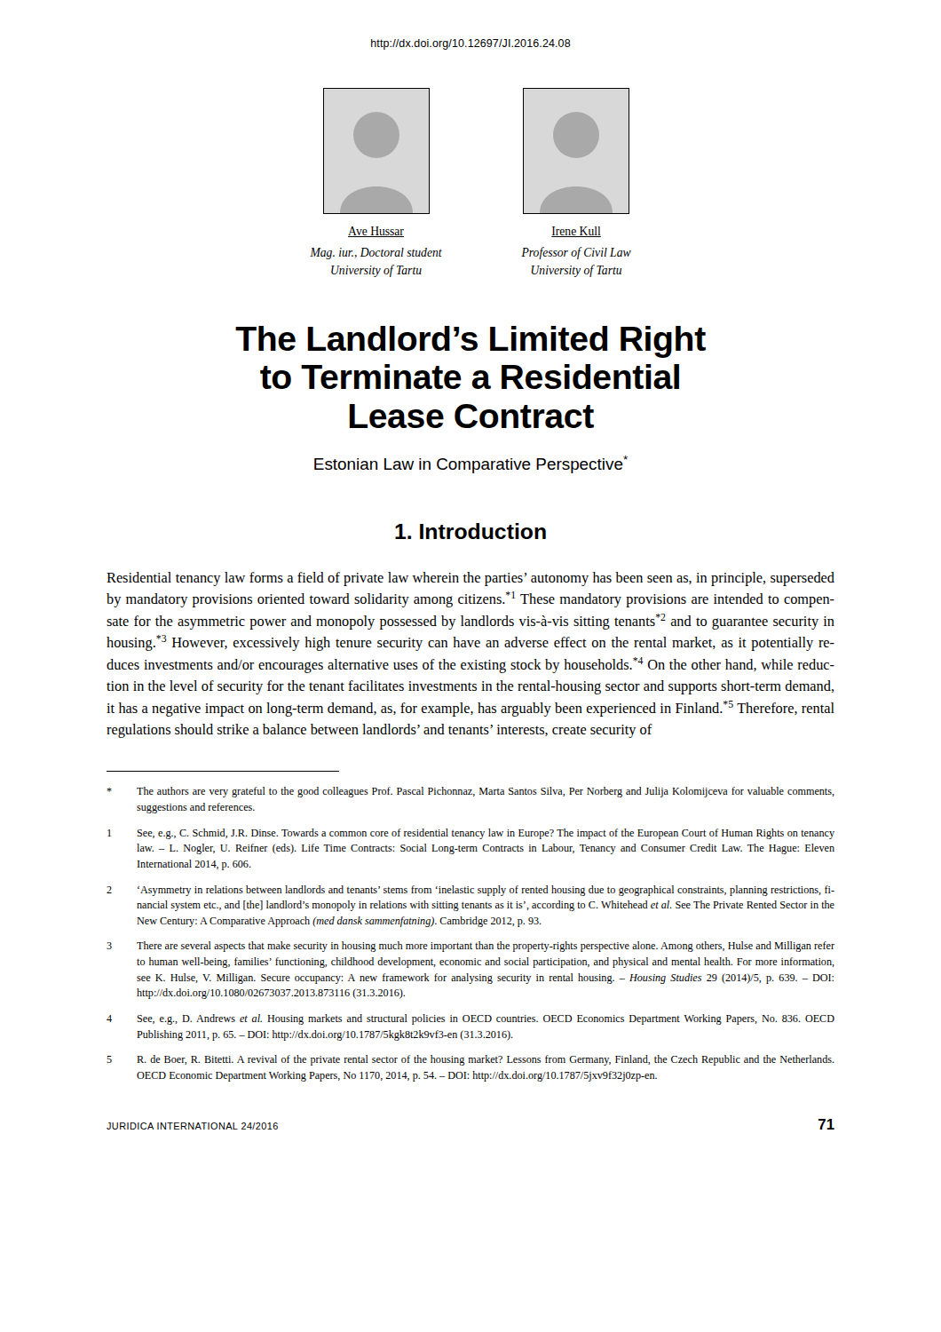http://dx.doi.org/10.12697/JI.2016.24.08
Ave Hussar
Mag. iur., Doctoral student
University of Tartu
Irene Kull
Professor of Civil Law
University of Tartu
The Landlord’s Limited Right
to Terminate a Residential
Lease Contract
Estonian Law in Comparative Perspective*
1. Introduction
Residential tenancy law forms a field of private law wherein the parties’ autonomy has been seen as, in principle, superseded by mandatory provisions oriented toward solidarity among citizens.*1 These mandatory provisions are intended to compensate for the asymmetric power and monopoly possessed by landlords vis-à-vis sitting tenants*2 and to guarantee security in housing.*3 However, excessively high tenure security can have an adverse effect on the rental market, as it potentially reduces investments and/or encourages alternative uses of the existing stock by households.*4 On the other hand, while reduction in the level of security for the tenant facilitates investments in the rental-housing sector and supports short-term demand, it has a negative impact on long-term demand, as, for example, has arguably been experienced in Finland.*5 Therefore, rental regulations should strike a balance between landlords’ and tenants’ interests, create security of
* The authors are very grateful to the good colleagues Prof. Pascal Pichonnaz, Marta Santos Silva, Per Norberg and Julija Kolomijceva for valuable comments, suggestions and references.
1 See, e.g., C. Schmid, J.R. Dinse. Towards a common core of residential tenancy law in Europe? The impact of the European Court of Human Rights on tenancy law. – L. Nogler, U. Reifner (eds). Life Time Contracts: Social Long-term Contracts in Labour, Tenancy and Consumer Credit Law. The Hague: Eleven International 2014, p. 606.
2 ‘Asymmetry in relations between landlords and tenants’ stems from ‘inelastic supply of rented housing due to geographical constraints, planning restrictions, financial system etc., and [the] landlord’s monopoly in relations with sitting tenants as it is’, according to C. Whitehead et al. See The Private Rented Sector in the New Century: A Comparative Approach (med dansk sammenfatning). Cambridge 2012, p. 93.
3 There are several aspects that make security in housing much more important than the property-rights perspective alone. Among others, Hulse and Milligan refer to human well-being, families’ functioning, childhood development, economic and social participation, and physical and mental health. For more information, see K. Hulse, V. Milligan. Secure occupancy: A new framework for analysing security in rental housing. – Housing Studies 29 (2014)/5, p. 639. – DOI: http://dx.doi.org/10.1080/02673037.2013.873116 (31.3.2016).
4 See, e.g., D. Andrews et al. Housing markets and structural policies in OECD countries. OECD Economics Department Working Papers, No. 836. OECD Publishing 2011, p. 65. – DOI: http://dx.doi.org/10.1787/5kgk8t2k9vf3-en (31.3.2016).
5 R. de Boer, R. Bitetti. A revival of the private rental sector of the housing market? Lessons from Germany, Finland, the Czech Republic and the Netherlands. OECD Economic Department Working Papers, No 1170, 2014, p. 54. – DOI: http://dx.doi.org/10.1787/5jxv9f32j0zp-en.
JURIDICA INTERNATIONAL 24/2016
71